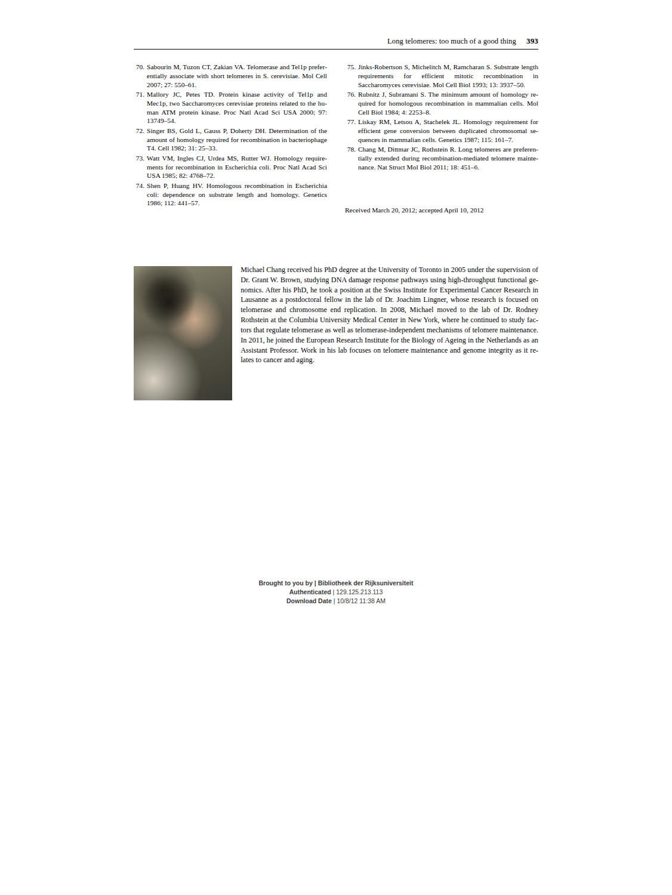Long telomeres: too much of a good thing 393
70. Sabourin M, Tuzon CT, Zakian VA. Telomerase and Tel1p preferentially associate with short telomeres in S. cerevisiae. Mol Cell 2007; 27: 550–61.
71. Mallory JC, Petes TD. Protein kinase activity of Tel1p and Mec1p, two Saccharomyces cerevisiae proteins related to the human ATM protein kinase. Proc Natl Acad Sci USA 2000; 97: 13749–54.
72. Singer BS, Gold L, Gauss P, Doherty DH. Determination of the amount of homology required for recombination in bacteriophage T4. Cell 1982; 31: 25–33.
73. Watt VM, Ingles CJ, Urdea MS, Rutter WJ. Homology requirements for recombination in Escherichia coli. Proc Natl Acad Sci USA 1985; 82: 4768–72.
74. Shen P, Huang HV. Homologous recombination in Escherichia coli: dependence on substrate length and homology. Genetics 1986; 112: 441–57.
75. Jinks-Robertson S, Michelitch M, Ramcharan S. Substrate length requirements for efficient mitotic recombination in Saccharomyces cerevisiae. Mol Cell Biol 1993; 13: 3937–50.
76. Rubnitz J, Subramani S. The minimum amount of homology required for homologous recombination in mammalian cells. Mol Cell Biol 1984; 4: 2253–8.
77. Liskay RM, Letsou A, Stachelek JL. Homology requirement for efficient gene conversion between duplicated chromosomal sequences in mammalian cells. Genetics 1987; 115: 161–7.
78. Chang M, Dittmar JC, Rothstein R. Long telomeres are preferentially extended during recombination-mediated telomere maintenance. Nat Struct Mol Biol 2011; 18: 451–6.
Received March 20, 2012; accepted April 10, 2012
Michael Chang received his PhD degree at the University of Toronto in 2005 under the supervision of Dr. Grant W. Brown, studying DNA damage response pathways using high-throughput functional genomics. After his PhD, he took a position at the Swiss Institute for Experimental Cancer Research in Lausanne as a postdoctoral fellow in the lab of Dr. Joachim Lingner, whose research is focused on telomerase and chromosome end replication. In 2008, Michael moved to the lab of Dr. Rodney Rothstein at the Columbia University Medical Center in New York, where he continued to study factors that regulate telomerase as well as telomerase-independent mechanisms of telomere maintenance. In 2011, he joined the European Research Institute for the Biology of Ageing in the Netherlands as an Assistant Professor. Work in his lab focuses on telomere maintenance and genome integrity as it relates to cancer and aging.
Brought to you by | Bibliotheek der Rijksuniversiteit
Authenticated | 129.125.213.113
Download Date | 10/8/12 11:38 AM